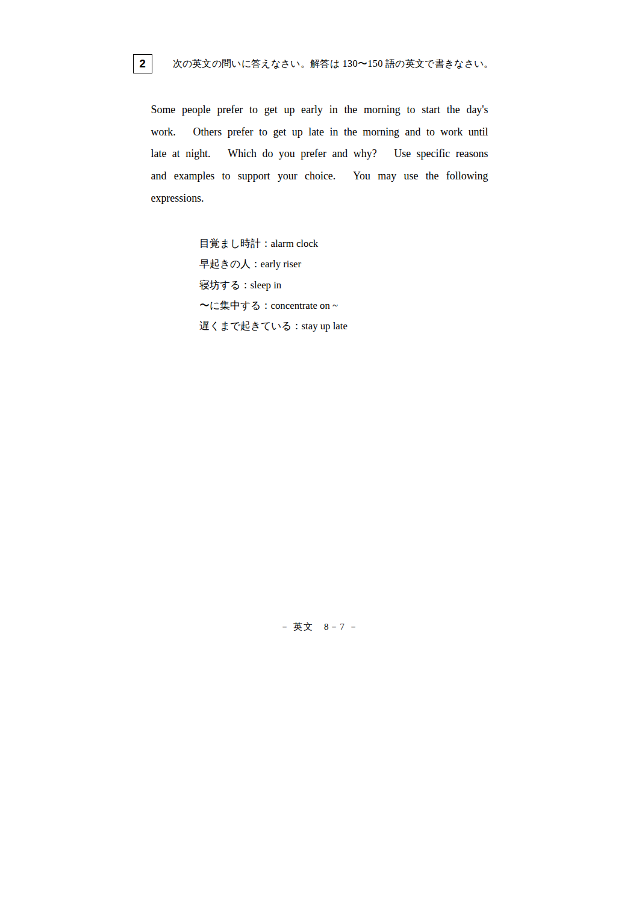2
次の英文の問いに答えなさい。解答は 130〜150 語の英文で書きなさい。
Some people prefer to get up early in the morning to start the day's work. Others prefer to get up late in the morning and to work until late at night. Which do you prefer and why? Use specific reasons and examples to support your choice. You may use the following expressions.
目覚まし時計：alarm clock
早起きの人：early riser
寝坊する：sleep in
〜に集中する：concentrate on ~
遅くまで起きている：stay up late
－ 英文　8－7 －